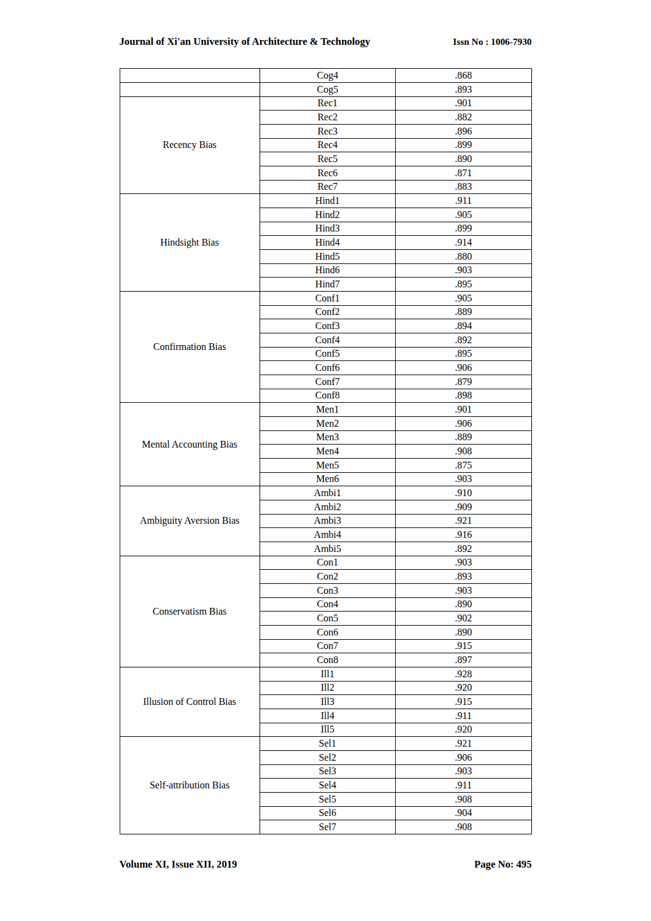Journal of Xi'an University of Architecture & Technology
Issn No : 1006-7930
| | Cog4 | .868 |
| | Cog5 | .893 |
| Recency Bias | Rec1 | .901 |
| Rec2 | .882 |
| Rec3 | .896 |
| Rec4 | .899 |
| Rec5 | .890 |
| Rec6 | .871 |
| Rec7 | .883 |
| Hindsight Bias | Hind1 | .911 |
| Hind2 | .905 |
| Hind3 | .899 |
| Hind4 | .914 |
| Hind5 | .880 |
| Hind6 | .903 |
| Hind7 | .895 |
| Confirmation Bias | Conf1 | .905 |
| Conf2 | .889 |
| Conf3 | .894 |
| Conf4 | .892 |
| Conf5 | .895 |
| Conf6 | .906 |
| Conf7 | .879 |
| Conf8 | .898 |
| Mental Accounting Bias | Men1 | .901 |
| Men2 | .906 |
| Men3 | .889 |
| Men4 | .908 |
| Men5 | .875 |
| Men6 | .903 |
| Ambiguity Aversion Bias | Ambi1 | .910 |
| Ambi2 | .909 |
| Ambi3 | .921 |
| Ambi4 | .916 |
| Ambi5 | .892 |
| Conservatism Bias | Con1 | .903 |
| Con2 | .893 |
| Con3 | .903 |
| Con4 | .890 |
| Con5 | .902 |
| Con6 | .890 |
| Con7 | .915 |
| Con8 | .897 |
| Illusion of Control Bias | Ill1 | .928 |
| Ill2 | .920 |
| Ill3 | .915 |
| Ill4 | .911 |
| Ill5 | .920 |
| Self-attribution Bias | Sel1 | .921 |
| Sel2 | .906 |
| Sel3 | .903 |
| Sel4 | .911 |
| Sel5 | .908 |
| Sel6 | .904 |
| Sel7 | .908 |
Volume XI, Issue XII, 2019
Page No: 495